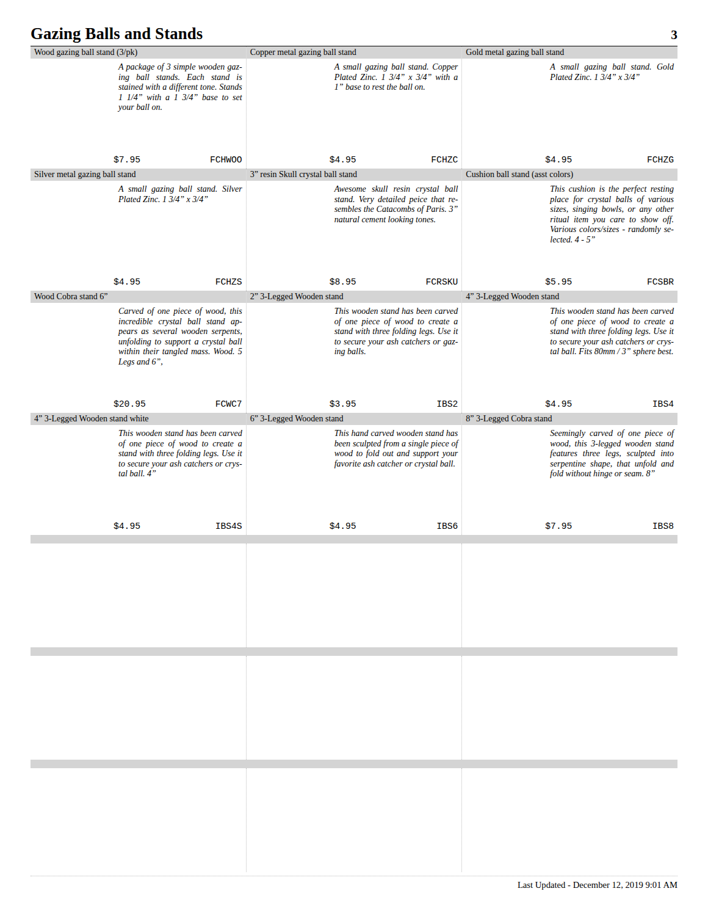Gazing Balls and Stands
3
| Wood gazing ball stand (3/pk) A package of 3 simple wooden gazing ball stands. Each stand is stained with a different tone. Stands 1 1/4” with a 1 3/4” base to set your ball on. $7.95 FCHWOO | Copper metal gazing ball stand A small gazing ball stand. Copper Plated Zinc. 1 3/4” x 3/4” with a 1” base to rest the ball on. $4.95 FCHZC | Gold metal gazing ball stand A small gazing ball stand. Gold Plated Zinc. 1 3/4” x 3/4” $4.95 FCHZG |
| Silver metal gazing ball stand A small gazing ball stand. Silver Plated Zinc. 1 3/4” x 3/4” $4.95 FCHZS | 3” resin Skull crystal ball stand Awesome skull resin crystal ball stand. Very detailed peice that resembles the Catacombs of Paris. 3” natural cement looking tones. $8.95 FCRSKU | Cushion ball stand (asst colors) This cushion is the perfect resting place for crystal balls of various sizes, singing bowls, or any other ritual item you care to show off. Various colors/sizes - randomly selected. 4 - 5” $5.95 FCSBR |
| Wood Cobra stand 6” Carved of one piece of wood, this incredible crystal ball stand appears as several wooden serpents, unfolding to support a crystal ball within their tangled mass. Wood. 5 Legs and 6”, $20.95 FCWC7 | 2” 3-Legged Wooden stand This wooden stand has been carved of one piece of wood to create a stand with three folding legs. Use it to secure your ash catchers or gazing balls. $3.95 IBS2 | 4” 3-Legged Wooden stand This wooden stand has been carved of one piece of wood to create a stand with three folding legs. Use it to secure your ash catchers or crystal ball. Fits 80mm / 3” sphere best. $4.95 IBS4 |
| 4” 3-Legged Wooden stand white This wooden stand has been carved of one piece of wood to create a stand with three folding legs. Use it to secure your ash catchers or crystal ball. 4” $4.95 IBS4S | 6” 3-Legged Wooden stand This hand carved wooden stand has been sculpted from a single piece of wood to fold out and support your favorite ash catcher or crystal ball. $4.95 IBS6 | 8” 3-Legged Cobra stand Seemingly carved of one piece of wood, this 3-legged wooden stand features three legs, sculpted into serpentine shape, that unfold and fold without hinge or seam. 8” $7.95 IBS8 |
Last Updated - December 12, 2019 9:01 AM